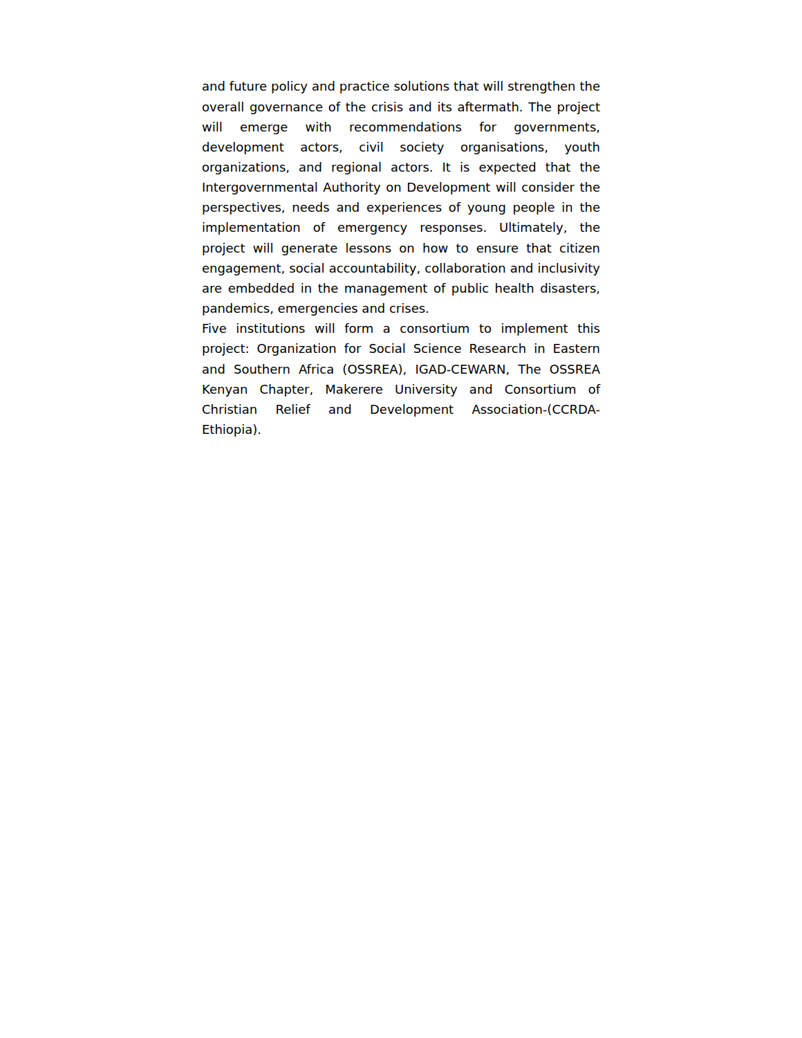and future policy and practice solutions that will strengthen the overall governance of the crisis and its aftermath. The project will emerge with recommendations for governments, development actors, civil society organisations, youth organizations, and regional actors. It is expected that the Intergovernmental Authority on Development will consider the perspectives, needs and experiences of young people in the implementation of emergency responses. Ultimately, the project will generate lessons on how to ensure that citizen engagement, social accountability, collaboration and inclusivity are embedded in the management of public health disasters, pandemics, emergencies and crises.
Five institutions will form a consortium to implement this project: Organization for Social Science Research in Eastern and Southern Africa (OSSREA), IGAD-CEWARN, The OSSREA Kenyan Chapter, Makerere University and Consortium of Christian Relief and Development Association-(CCRDA-Ethiopia).